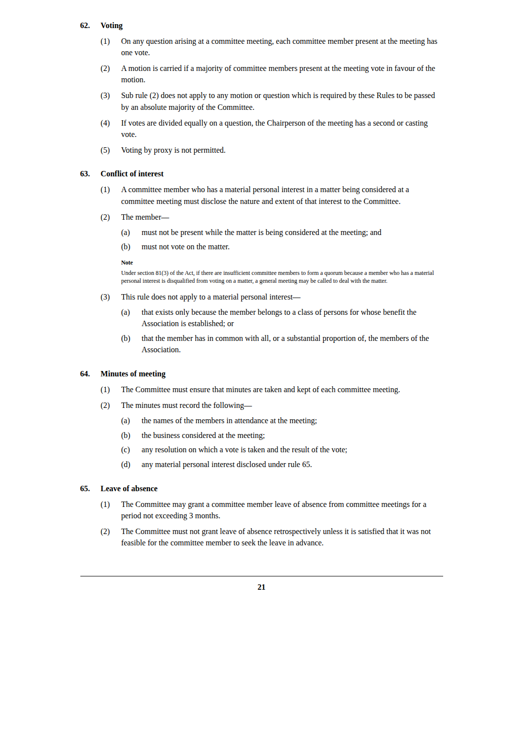62. Voting
On any question arising at a committee meeting, each committee member present at the meeting has one vote.
A motion is carried if a majority of committee members present at the meeting vote in favour of the motion.
Sub rule (2) does not apply to any motion or question which is required by these Rules to be passed by an absolute majority of the Committee.
If votes are divided equally on a question, the Chairperson of the meeting has a second or casting vote.
Voting by proxy is not permitted.
63. Conflict of interest
A committee member who has a material personal interest in a matter being considered at a committee meeting must disclose the nature and extent of that interest to the Committee.
The member—
must not be present while the matter is being considered at the meeting; and
must not vote on the matter.
Note
Under section 81(3) of the Act, if there are insufficient committee members to form a quorum because a member who has a material personal interest is disqualified from voting on a matter, a general meeting may be called to deal with the matter.
This rule does not apply to a material personal interest—
that exists only because the member belongs to a class of persons for whose benefit the Association is established; or
that the member has in common with all, or a substantial proportion of, the members of the Association.
64. Minutes of meeting
The Committee must ensure that minutes are taken and kept of each committee meeting.
The minutes must record the following—
the names of the members in attendance at the meeting;
the business considered at the meeting;
any resolution on which a vote is taken and the result of the vote;
any material personal interest disclosed under rule 65.
65. Leave of absence
The Committee may grant a committee member leave of absence from committee meetings for a period not exceeding 3 months.
The Committee must not grant leave of absence retrospectively unless it is satisfied that it was not feasible for the committee member to seek the leave in advance.
21